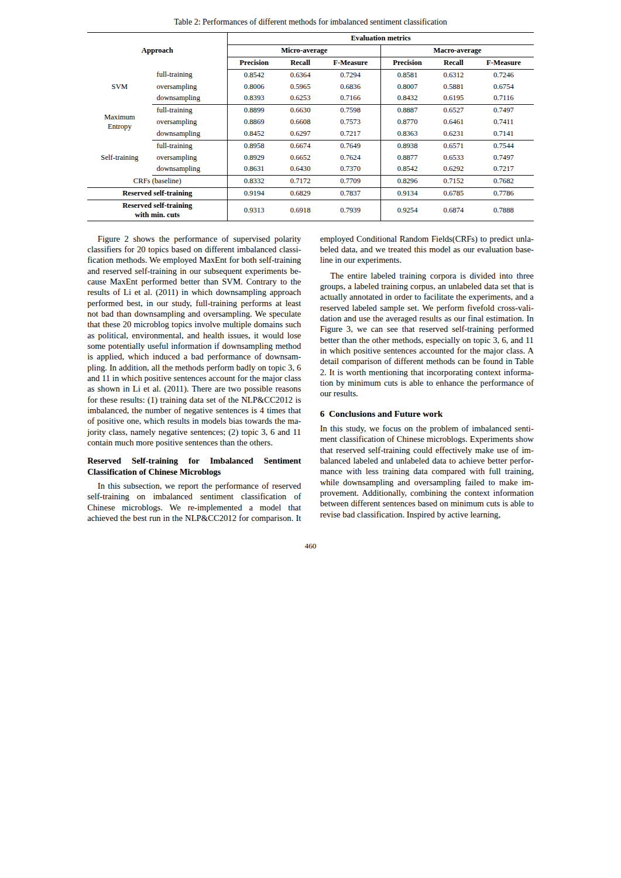Table 2: Performances of different methods for imbalanced sentiment classification
| Approach | Evaluation metrics |
| --- | --- |
| Micro-average | Macro-average |
| Precision | Recall | F-Measure | Precision | Recall | F-Measure |
| SVM | full-training | 0.8542 | 0.6364 | 0.7294 | 0.8581 | 0.6312 | 0.7246 |
| oversampling | 0.8006 | 0.5965 | 0.6836 | 0.8007 | 0.5881 | 0.6754 |
| downsampling | 0.8393 | 0.6253 | 0.7166 | 0.8432 | 0.6195 | 0.7116 |
| Maximum Entropy | full-training | 0.8899 | 0.6630 | 0.7598 | 0.8887 | 0.6527 | 0.7497 |
| oversampling | 0.8869 | 0.6608 | 0.7573 | 0.8770 | 0.6461 | 0.7411 |
| downsampling | 0.8452 | 0.6297 | 0.7217 | 0.8363 | 0.6231 | 0.7141 |
| Self-training | full-training | 0.8958 | 0.6674 | 0.7649 | 0.8938 | 0.6571 | 0.7544 |
| oversampling | 0.8929 | 0.6652 | 0.7624 | 0.8877 | 0.6533 | 0.7497 |
| downsampling | 0.8631 | 0.6430 | 0.7370 | 0.8542 | 0.6292 | 0.7217 |
| CRFs (baseline) | 0.8332 | 0.7172 | 0.7709 | 0.8296 | 0.7152 | 0.7682 |
| Reserved self-training | 0.9194 | 0.6829 | 0.7837 | 0.9134 | 0.6785 | 0.7786 |
| Reserved self-training with min. cuts | 0.9313 | 0.6918 | 0.7939 | 0.9254 | 0.6874 | 0.7888 |
Figure 2 shows the performance of supervised polarity classifiers for 20 topics based on different imbalanced classification methods. We employed MaxEnt for both self-training and reserved self-training in our subsequent experiments because MaxEnt performed better than SVM. Contrary to the results of Li et al. (2011) in which downsampling approach performed best, in our study, full-training performs at least not bad than downsampling and oversampling. We speculate that these 20 microblog topics involve multiple domains such as political, environmental, and health issues, it would lose some potentially useful information if downsampling method is applied, which induced a bad performance of downsampling. In addition, all the methods perform badly on topic 3, 6 and 11 in which positive sentences account for the major class as shown in Li et al. (2011). There are two possible reasons for these results: (1) training data set of the NLP&CC2012 is imbalanced, the number of negative sentences is 4 times that of positive one, which results in models bias towards the majority class, namely negative sentences; (2) topic 3, 6 and 11 contain much more positive sentences than the others.
Reserved Self-training for Imbalanced Sentiment Classification of Chinese Microblogs
In this subsection, we report the performance of reserved self-training on imbalanced sentiment classification of Chinese microblogs. We re-implemented a model that achieved the best run in the NLP&CC2012 for comparison. It employed Conditional Random Fields(CRFs) to predict unlabeled data, and we treated this model as our evaluation baseline in our experiments.
The entire labeled training corpora is divided into three groups, a labeled training corpus, an unlabeled data set that is actually annotated in order to facilitate the experiments, and a reserved labeled sample set. We perform fivefold cross-validation and use the averaged results as our final estimation. In Figure 3, we can see that reserved self-training performed better than the other methods, especially on topic 3, 6, and 11 in which positive sentences accounted for the major class. A detail comparison of different methods can be found in Table 2. It is worth mentioning that incorporating context information by minimum cuts is able to enhance the performance of our results.
6 Conclusions and Future work
In this study, we focus on the problem of imbalanced sentiment classification of Chinese microblogs. Experiments show that reserved self-training could effectively make use of imbalanced labeled and unlabeled data to achieve better performance with less training data compared with full training, while downsampling and oversampling failed to make improvement. Additionally, combining the context information between different sentences based on minimum cuts is able to revise bad classification. Inspired by active learning,
460